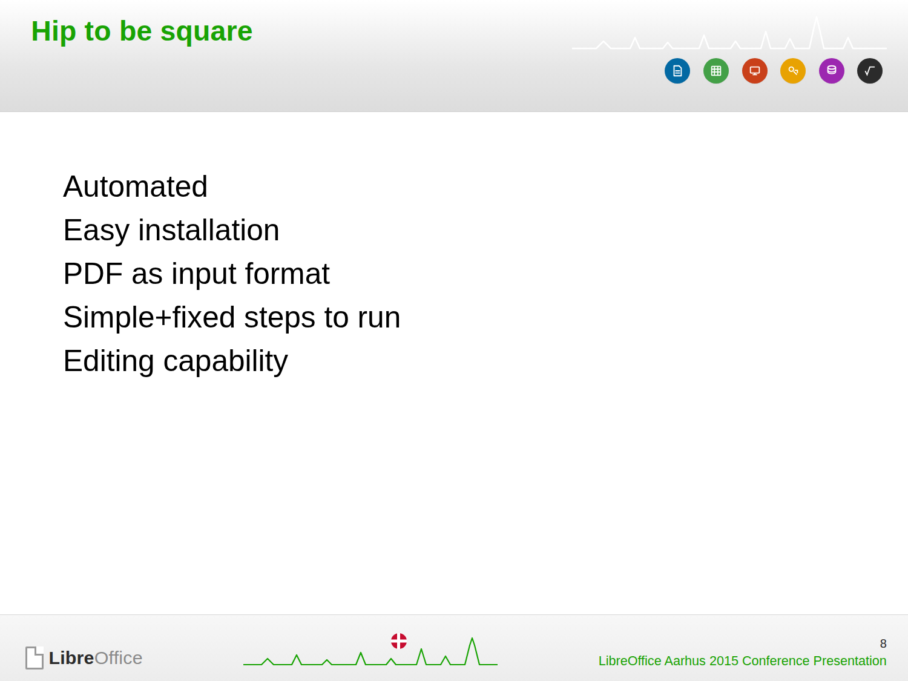Hip to be square
Automated
Easy installation
PDF as input format
Simple+fixed steps to run
Editing capability
Libre Office
8
LibreOffice Aarhus 2015 Conference Presentation